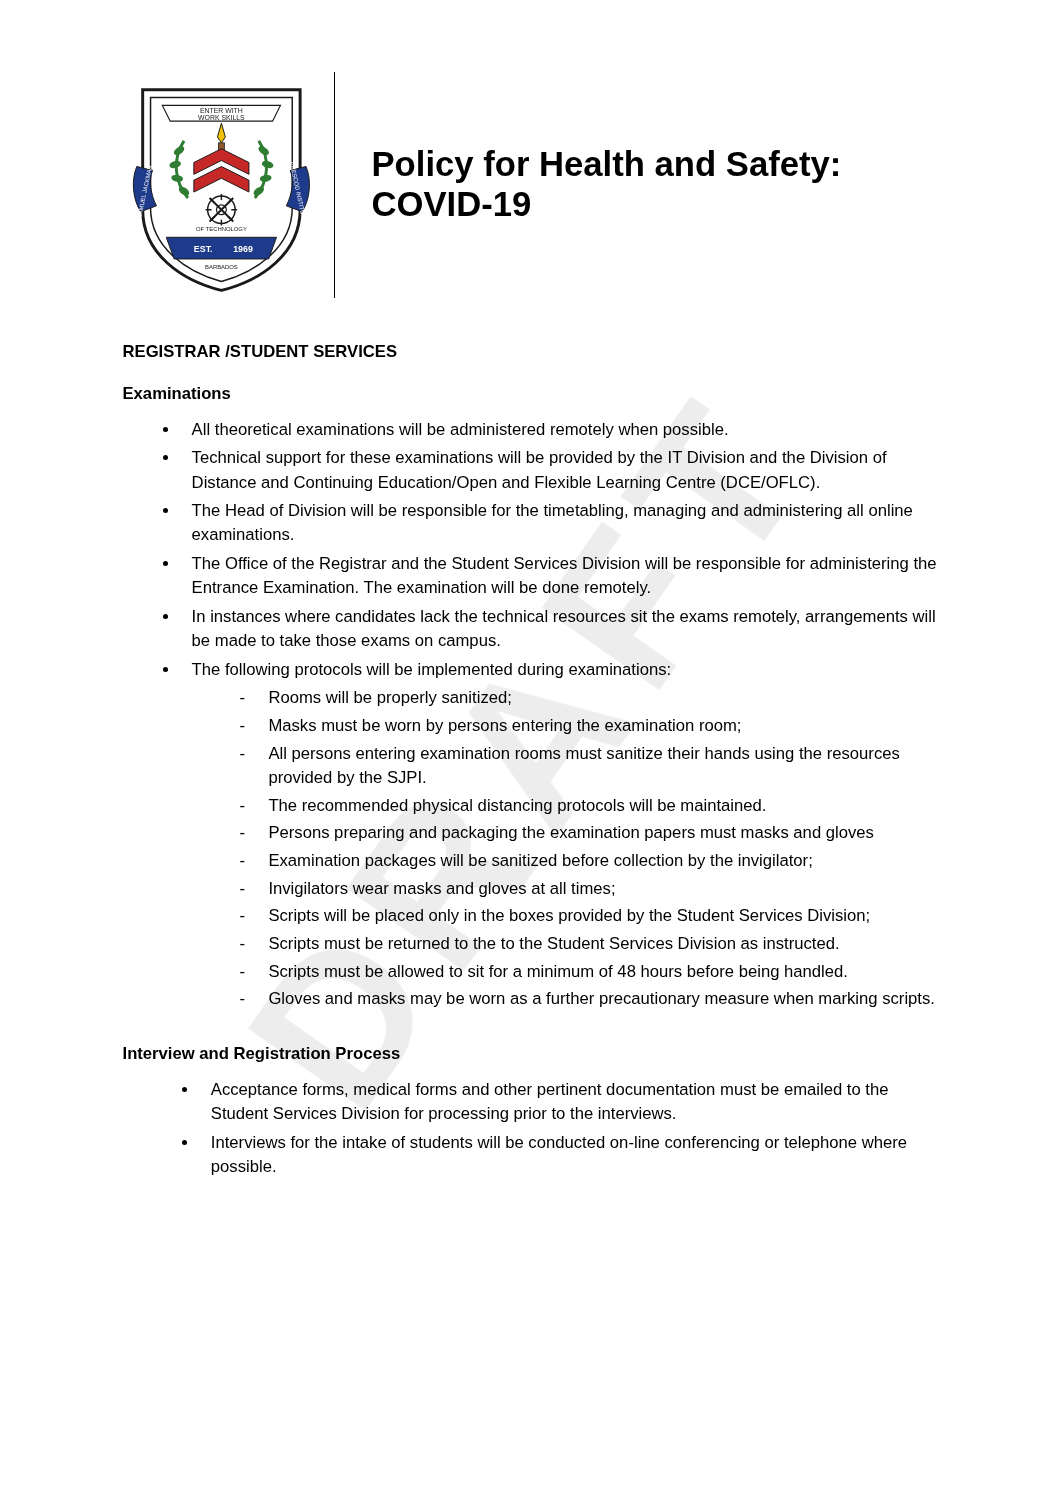ENTER WITH WORK SKILLS SAMUEL JACKMAN PRESCOD INSTITUTE EST. 1969 OF TECHNOLOGY BARBADOS
Policy for Health and Safety:
COVID-19
REGISTRAR /STUDENT SERVICES
Examinations
All theoretical examinations will be administered remotely when possible.
Technical support for these examinations will be provided by the IT Division and the Division of Distance and Continuing Education/Open and Flexible Learning Centre (DCE/OFLC).
The Head of Division will be responsible for the timetabling, managing and administering all online examinations.
The Office of the Registrar and the Student Services Division will be responsible for administering the Entrance Examination. The examination will be done remotely.
In instances where candidates lack the technical resources sit the exams remotely, arrangements will be made to take those exams on campus.
The following protocols will be implemented during examinations:
Rooms will be properly sanitized;
Masks must be worn by persons entering the examination room;
All persons entering examination rooms must sanitize their hands using the resources provided by the SJPI.
The recommended physical distancing protocols will be maintained.
Persons preparing and packaging the examination papers must masks and gloves
Examination packages will be sanitized before collection by the invigilator;
Invigilators wear masks and gloves at all times;
Scripts will be placed only in the boxes provided by the Student Services Division;
Scripts must be returned to the to the Student Services Division as instructed.
Scripts must be allowed to sit for a minimum of 48 hours before being handled.
Gloves and masks may be worn as a further precautionary measure when marking scripts.
Interview and Registration Process
Acceptance forms, medical forms and other pertinent documentation must be emailed to the Student Services Division for processing prior to the interviews.
Interviews for the intake of students will be conducted on-line conferencing or telephone where possible.